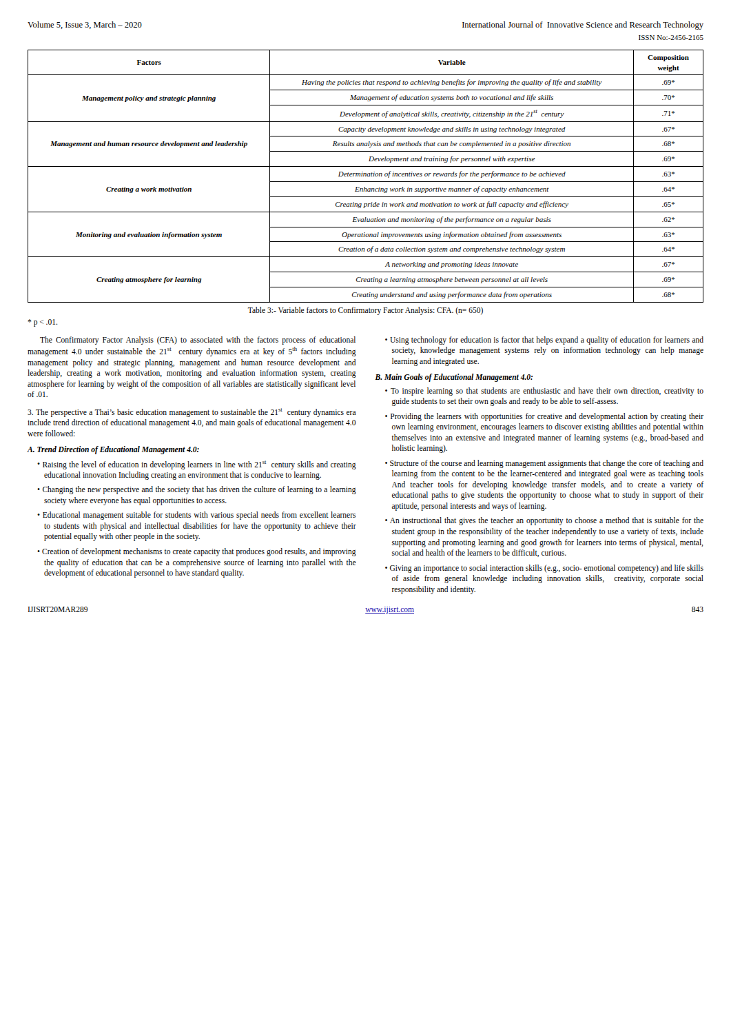Volume 5, Issue 3, March – 2020
International Journal of Innovative Science and Research Technology
ISSN No:-2456-2165
| Factors | Variable | Composition weight |
| --- | --- | --- |
| Management policy and strategic planning | Having the policies that respond to achieving benefits for improving the quality of life and stability | .69* |
| Management of education systems both to vocational and life skills | .70* |
| Development of analytical skills, creativity, citizenship in the 21 st century | .71* |
| Management and human resource development and leadership | Capacity development knowledge and skills in using technology integrated | .67* |
| Results analysis and methods that can be complemented in a positive direction | .68* |
| Development and training for personnel with expertise | .69* |
| Creating a work motivation | Determination of incentives or rewards for the performance to be achieved | .63* |
| Enhancing work in supportive manner of capacity enhancement | .64* |
| Creating pride in work and motivation to work at full capacity and efficiency | .65* |
| Monitoring and evaluation information system | Evaluation and monitoring of the performance on a regular basis | .62* |
| Operational improvements using information obtained from assessments | .63* |
| Creation of a data collection system and comprehensive technology system | .64* |
| Creating atmosphere for learning | A networking and promoting ideas innovate | .67* |
| Creating a learning atmosphere between personnel at all levels | .69* |
| Creating understand and using performance data from operations | .68* |
Table 3:- Variable factors to Confirmatory Factor Analysis: CFA. (n= 650)
* p < .01.
The Confirmatory Factor Analysis (CFA) to associated with the factors process of educational management 4.0 under sustainable the 21st century dynamics era at key of 5th factors including management policy and strategic planning, management and human resource development and leadership, creating a work motivation, monitoring and evaluation information system, creating atmosphere for learning by weight of the composition of all variables are statistically significant level of .01.
3. The perspective a Thai’s basic education management to sustainable the 21st century dynamics era include trend direction of educational management 4.0, and main goals of educational management 4.0 were followed:
A. Trend Direction of Educational Management 4.0:
Raising the level of education in developing learners in line with 21st century skills and creating educational innovation Including creating an environment that is conducive to learning.
Changing the new perspective and the society that has driven the culture of learning to a learning society where everyone has equal opportunities to access.
Educational management suitable for students with various special needs from excellent learners to students with physical and intellectual disabilities for have the opportunity to achieve their potential equally with other people in the society.
Creation of development mechanisms to create capacity that produces good results, and improving the quality of education that can be a comprehensive source of learning into parallel with the development of educational personnel to have standard quality.
Using technology for education is factor that helps expand a quality of education for learners and society, knowledge management systems rely on information technology can help manage learning and integrated use.
B. Main Goals of Educational Management 4.0:
To inspire learning so that students are enthusiastic and have their own direction, creativity to guide students to set their own goals and ready to be able to self-assess.
Providing the learners with opportunities for creative and developmental action by creating their own learning environment, encourages learners to discover existing abilities and potential within themselves into an extensive and integrated manner of learning systems (e.g., broad-based and holistic learning).
Structure of the course and learning management assignments that change the core of teaching and learning from the content to be the learner-centered and integrated goal were as teaching tools And teacher tools for developing knowledge transfer models, and to create a variety of educational paths to give students the opportunity to choose what to study in support of their aptitude, personal interests and ways of learning.
An instructional that gives the teacher an opportunity to choose a method that is suitable for the student group in the responsibility of the teacher independently to use a variety of texts, include supporting and promoting learning and good growth for learners into terms of physical, mental, social and health of the learners to be difficult, curious.
Giving an importance to social interaction skills (e.g., socio- emotional competency) and life skills of aside from general knowledge including innovation skills, creativity, corporate social responsibility and identity.
IJISRT20MAR289
www.ijisrt.com
843